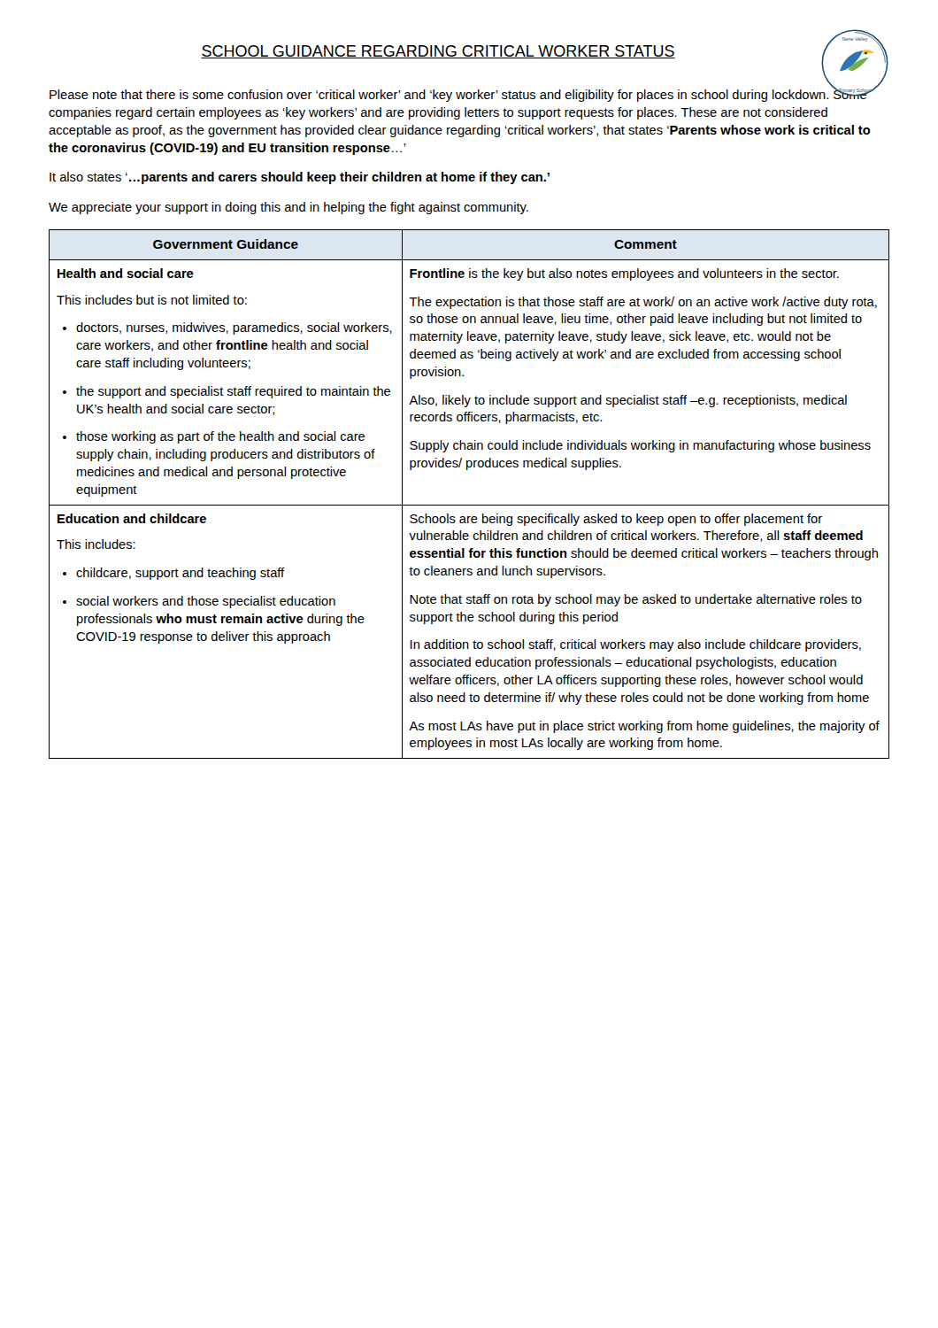SCHOOL GUIDANCE REGARDING CRITICAL WORKER STATUS
Nene Valley Primary School
Please note that there is some confusion over ‘critical worker’ and ‘key worker’ status and eligibility for places in school during lockdown. Some companies regard certain employees as ‘key workers’ and are providing letters to support requests for places. These are not considered acceptable as proof, as the government has provided clear guidance regarding ‘critical workers’, that states ‘Parents whose work is critical to the coronavirus (COVID-19) and EU transition response…’
It also states ‘…parents and carers should keep their children at home if they can.’
We appreciate your support in doing this and in helping the fight against community.
| Government Guidance | Comment |
| --- | --- |
| Health and social care This includes but is not limited to: doctors, nurses, midwives, paramedics, social workers, care workers, and other frontline health and social care staff including volunteers; the support and specialist staff required to maintain the UK’s health and social care sector; those working as part of the health and social care supply chain, including producers and distributors of medicines and medical and personal protective equipment | Frontline is the key but also notes employees and volunteers in the sector. The expectation is that those staff are at work/ on an active work /active duty rota, so those on annual leave, lieu time, other paid leave including but not limited to maternity leave, paternity leave, study leave, sick leave, etc. would not be deemed as ‘being actively at work’ and are excluded from accessing school provision. Also, likely to include support and specialist staff –e.g. receptionists, medical records officers, pharmacists, etc. Supply chain could include individuals working in manufacturing whose business provides/ produces medical supplies. |
| Education and childcare This includes: childcare, support and teaching staff social workers and those specialist education professionals who must remain active during the COVID-19 response to deliver this approach | Schools are being specifically asked to keep open to offer placement for vulnerable children and children of critical workers. Therefore, all staff deemed essential for this function should be deemed critical workers – teachers through to cleaners and lunch supervisors. Note that staff on rota by school may be asked to undertake alternative roles to support the school during this period In addition to school staff, critical workers may also include childcare providers, associated education professionals – educational psychologists, education welfare officers, other LA officers supporting these roles, however school would also need to determine if/ why these roles could not be done working from home As most LAs have put in place strict working from home guidelines, the majority of employees in most LAs locally are working from home. |